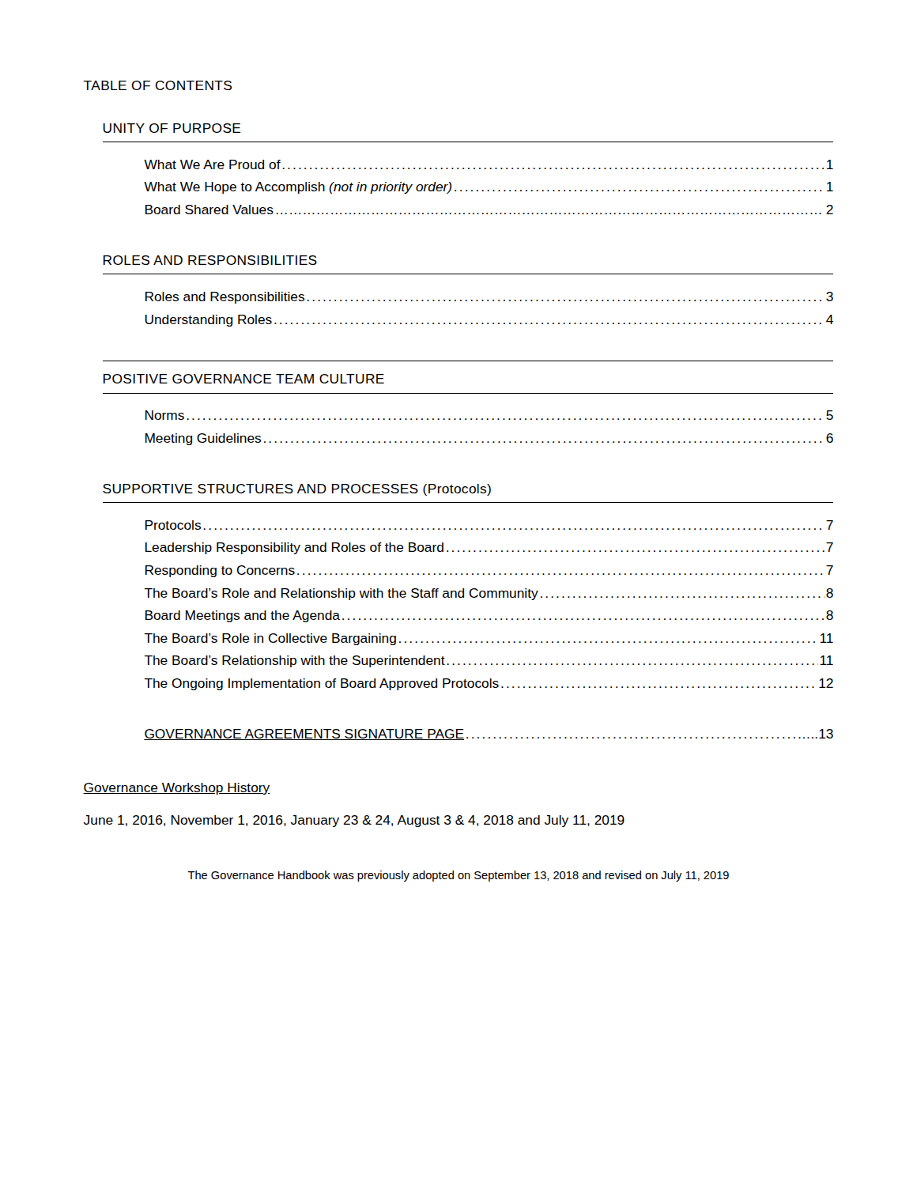TABLE OF CONTENTS
UNITY OF PURPOSE
What We Are Proud of 1
What We Hope to Accomplish (not in priority order) 1
Board Shared Values 2
ROLES AND RESPONSIBILITIES
Roles and Responsibilities 3
Understanding Roles 4
POSITIVE GOVERNANCE TEAM CULTURE
Norms 5
Meeting Guidelines 6
SUPPORTIVE STRUCTURES AND PROCESSES (Protocols)
Protocols 7
Leadership Responsibility and Roles of the Board 7
Responding to Concerns 7
The Board’s Role and Relationship with the Staff and Community 8
Board Meetings and the Agenda 8
The Board’s Role in Collective Bargaining 11
The Board’s Relationship with the Superintendent 11
The Ongoing Implementation of Board Approved Protocols 12
GOVERNANCE AGREEMENTS SIGNATURE PAGE …..13
Governance Workshop History
June 1, 2016, November 1, 2016, January 23 & 24, August 3 & 4, 2018 and July 11, 2019
The Governance Handbook was previously adopted on September 13, 2018 and revised on July 11, 2019